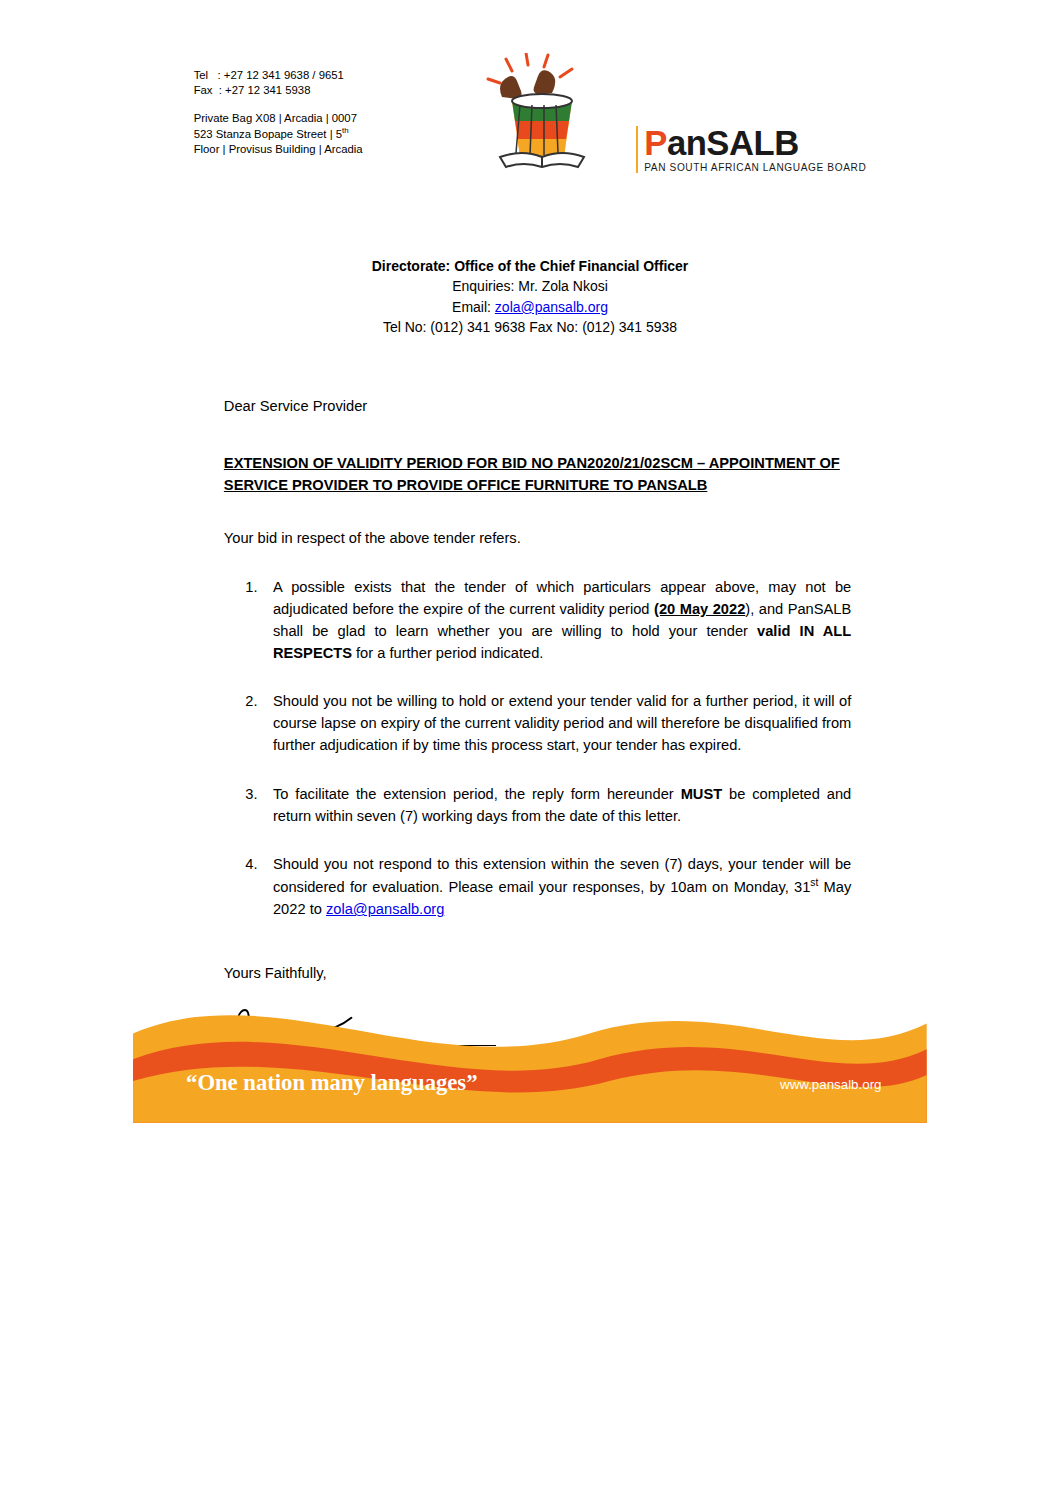Tel : +27 12 341 9638 / 9651
Fax : +27 12 341 5938
Private Bag X08 | Arcadia | 0007
523 Stanza Bopape Street | 5th
Floor | Provisus Building | Arcadia
Pan SALB
PAN SOUTH AFRICAN LANGUAGE BOARD
Directorate: Office of the Chief Financial Officer
Enquiries: Mr. Zola Nkosi
Email: zola@pansalb.org
Tel No: (012) 341 9638 Fax No: (012) 341 5938
Dear Service Provider
Extension of validity period for bid no PAN2020/21/02SCM – appointment of service provider to provide office furniture to PanSALB
Your bid in respect of the above tender refers.
A possible exists that the tender of which particulars appear above, may not be adjudicated before the expire of the current validity period (20 May 2022), and PanSALB shall be glad to learn whether you are willing to hold your tender valid IN ALL RESPECTS for a further period indicated.
Should you not be willing to hold or extend your tender valid for a further period, it will of course lapse on expiry of the current validity period and will therefore be disqualified from further adjudication if by time this process start, your tender has expired.
To facilitate the extension period, the reply form hereunder MUST be completed and return within seven (7) working days from the date of this letter.
Should you not respond to this extension within the seven (7) days, your tender will be considered for evaluation. Please email your responses, by 10am on Monday, 31st May 2022 to zola@pansalb.org
Yours Faithfully,
DANIEL VUMA
SENIOR MANAGER: SCM
DATE: 20 May 2022
“One nation many languages”
www.pansalb.org